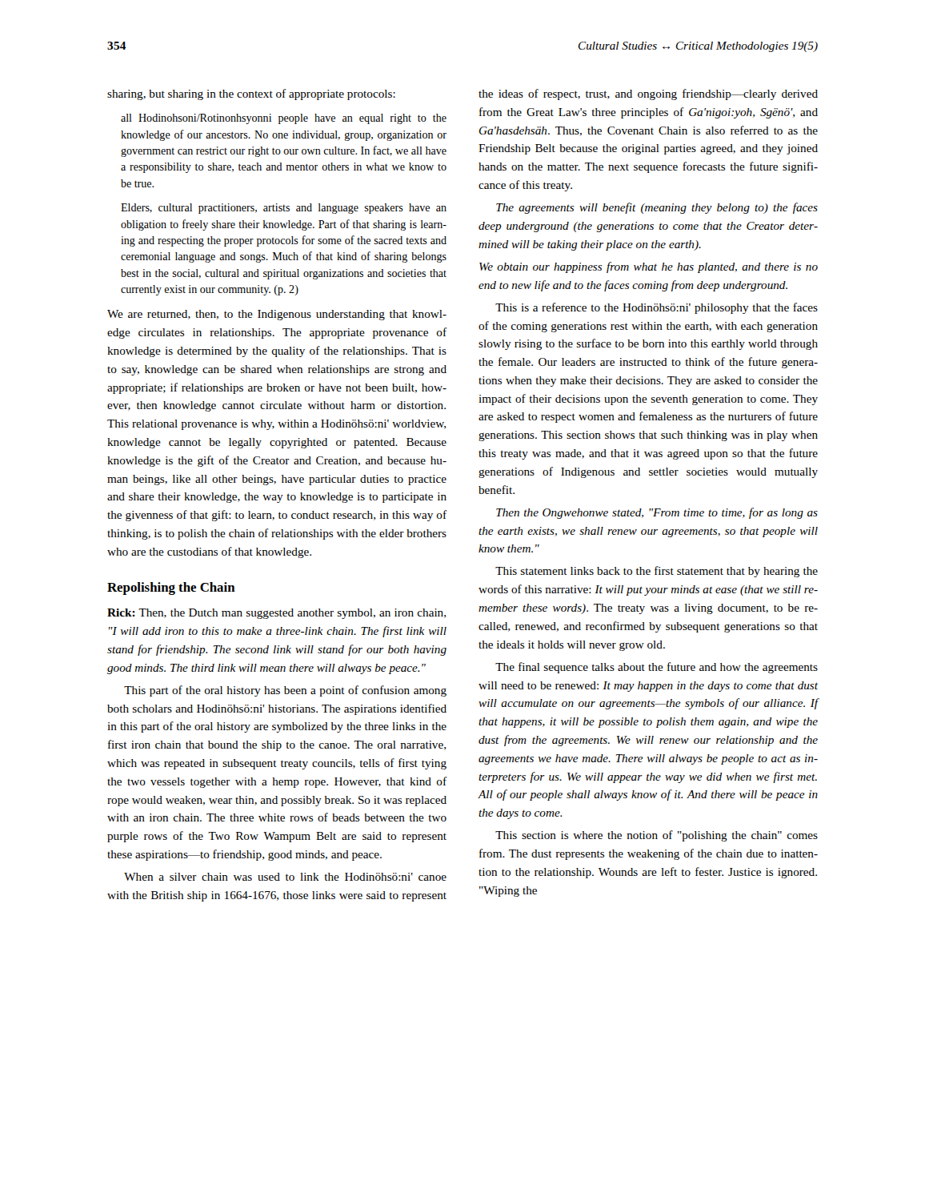354 Cultural Studies ↔ Critical Methodologies 19(5)
sharing, but sharing in the context of appropriate protocols:
all Hodinohsoni/Rotinonhsyonni people have an equal right to the knowledge of our ancestors. No one individual, group, organization or government can restrict our right to our own culture. In fact, we all have a responsibility to share, teach and mentor others in what we know to be true.
Elders, cultural practitioners, artists and language speakers have an obligation to freely share their knowledge. Part of that sharing is learning and respecting the proper protocols for some of the sacred texts and ceremonial language and songs. Much of that kind of sharing belongs best in the social, cultural and spiritual organizations and societies that currently exist in our community. (p. 2)
We are returned, then, to the Indigenous understanding that knowledge circulates in relationships. The appropriate provenance of knowledge is determined by the quality of the relationships. That is to say, knowledge can be shared when relationships are strong and appropriate; if relationships are broken or have not been built, however, then knowledge cannot circulate without harm or distortion. This relational provenance is why, within a Hodinöhsö:ni' worldview, knowledge cannot be legally copyrighted or patented. Because knowledge is the gift of the Creator and Creation, and because human beings, like all other beings, have particular duties to practice and share their knowledge, the way to knowledge is to participate in the givenness of that gift: to learn, to conduct research, in this way of thinking, is to polish the chain of relationships with the elder brothers who are the custodians of that knowledge.
Repolishing the Chain
Rick: Then, the Dutch man suggested another symbol, an iron chain, "I will add iron to this to make a three-link chain. The first link will stand for friendship. The second link will stand for our both having good minds. The third link will mean there will always be peace."
This part of the oral history has been a point of confusion among both scholars and Hodinöhsö:ni' historians. The aspirations identified in this part of the oral history are symbolized by the three links in the first iron chain that bound the ship to the canoe. The oral narrative, which was repeated in subsequent treaty councils, tells of first tying the two vessels together with a hemp rope. However, that kind of rope would weaken, wear thin, and possibly break. So it was replaced with an iron chain. The three white rows of beads between the two purple rows of the Two Row Wampum Belt are said to represent these aspirations—to friendship, good minds, and peace.
When a silver chain was used to link the Hodinöhsö:ni' canoe with the British ship in 1664-1676, those links were said to represent the ideas of respect, trust, and ongoing friendship—clearly derived from the Great Law's three principles of Ga'nigoi:yoh, Sgënö', and Ga'hasdehsäh. Thus, the Covenant Chain is also referred to as the Friendship Belt because the original parties agreed, and they joined hands on the matter. The next sequence forecasts the future significance of this treaty.
The agreements will benefit (meaning they belong to) the faces deep underground (the generations to come that the Creator determined will be taking their place on the earth).
We obtain our happiness from what he has planted, and there is no end to new life and to the faces coming from deep underground.
This is a reference to the Hodinöhsö:ni' philosophy that the faces of the coming generations rest within the earth, with each generation slowly rising to the surface to be born into this earthly world through the female. Our leaders are instructed to think of the future generations when they make their decisions. They are asked to consider the impact of their decisions upon the seventh generation to come. They are asked to respect women and femaleness as the nurturers of future generations. This section shows that such thinking was in play when this treaty was made, and that it was agreed upon so that the future generations of Indigenous and settler societies would mutually benefit.
Then the Ongwehonwe stated, "From time to time, for as long as the earth exists, we shall renew our agreements, so that people will know them."
This statement links back to the first statement that by hearing the words of this narrative: It will put your minds at ease (that we still remember these words). The treaty was a living document, to be recalled, renewed, and reconfirmed by subsequent generations so that the ideals it holds will never grow old.
The final sequence talks about the future and how the agreements will need to be renewed: It may happen in the days to come that dust will accumulate on our agreements—the symbols of our alliance. If that happens, it will be possible to polish them again, and wipe the dust from the agreements. We will renew our relationship and the agreements we have made. There will always be people to act as interpreters for us. We will appear the way we did when we first met. All of our people shall always know of it. And there will be peace in the days to come.
This section is where the notion of "polishing the chain" comes from. The dust represents the weakening of the chain due to inattention to the relationship. Wounds are left to fester. Justice is ignored. "Wiping the